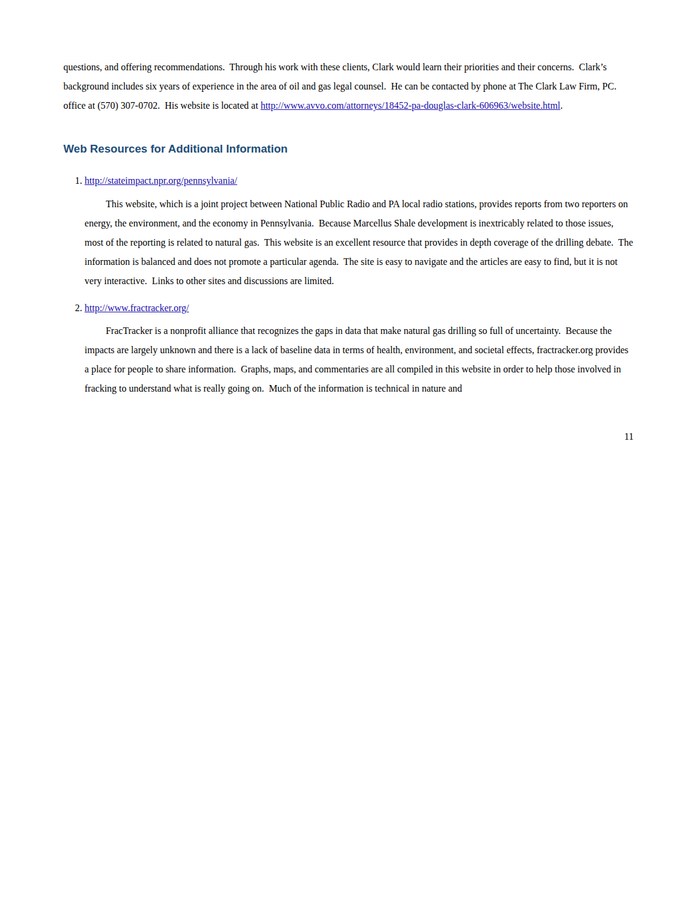questions, and offering recommendations. Through his work with these clients, Clark would learn their priorities and their concerns. Clark’s background includes six years of experience in the area of oil and gas legal counsel. He can be contacted by phone at The Clark Law Firm, PC. office at (570) 307-0702. His website is located at http://www.avvo.com/attorneys/18452-pa-douglas-clark-606963/website.html.
Web Resources for Additional Information
http://stateimpact.npr.org/pennsylvania/
This website, which is a joint project between National Public Radio and PA local radio stations, provides reports from two reporters on energy, the environment, and the economy in Pennsylvania. Because Marcellus Shale development is inextricably related to those issues, most of the reporting is related to natural gas. This website is an excellent resource that provides in depth coverage of the drilling debate. The information is balanced and does not promote a particular agenda. The site is easy to navigate and the articles are easy to find, but it is not very interactive. Links to other sites and discussions are limited.
http://www.fractracker.org/
FracTracker is a nonprofit alliance that recognizes the gaps in data that make natural gas drilling so full of uncertainty. Because the impacts are largely unknown and there is a lack of baseline data in terms of health, environment, and societal effects, fractracker.org provides a place for people to share information. Graphs, maps, and commentaries are all compiled in this website in order to help those involved in fracking to understand what is really going on. Much of the information is technical in nature and
11